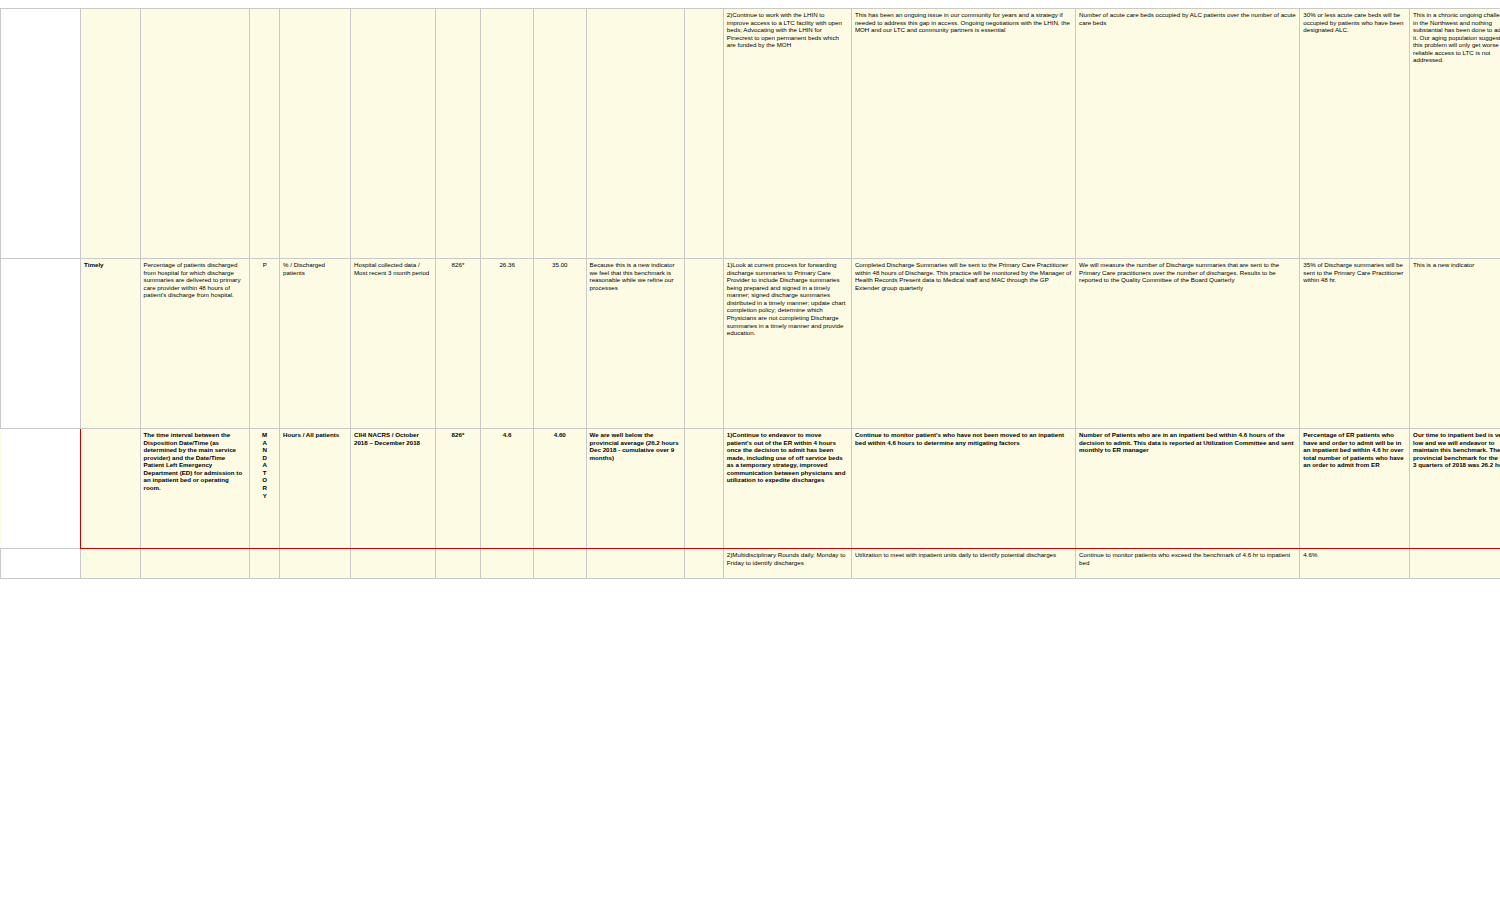| | | | | | | | | | | | 2)Continue to work with the LHIN to improve access to a LTC facility with open beds; Advocating with the LHIN for Pinecrest to open permanent beds which are funded by the MOH | This has been an ongoing issue in our community for years and a strategy if needed to address this gap in access. Ongoing negotiations with the LHIN, the MOH and our LTC and community partners is essential | Number of acute care beds occupied by ALC patients over the number of acute care beds | 30% or less acute care beds will be occupied by patients who have been designated ALC. | This in a chronic ongoing challenge in the Northwest and nothing substantial has been done to address it. Our aging population suggests that this problem will only get worse if reliable access to LTC is not addressed. |
| | Timely | Percentage of patients discharged from hospital for which discharge summaries are delivered to primary care provider within 48 hours of patient's discharge from hospital. | P | % / Discharged patients | Hospital collected data / Most recent 3 month period | 826* | 26.36 | 35.00 | Because this is a new indicator we feel that this benchmark is reasonable while we refine our processes | | 1)Look at current process for forwarding discharge summaries to Primary Care Provider to include Discharge summaries being prepared and signed in a timely manner; signed discharge summaries distributed in a timely manner; update chart completion policy; determine which Physicians are not completing Discharge summaries in a timely manner and provide education. | Completed Discharge Summaries will be sent to the Primary Care Practitioner within 48 hours of Discharge. This practice will be monitored by the Manager of Health Records Present data to Medical staff and MAC through the GP Extender group quarterly | We will measure the number of Discharge summaries that are sent to the Primary Care practitioners over the number of discharges. Results to be reported to the Quality Committee of the Board Quarterly | 35% of Discharge summaries will be sent to the Primary Care Practitioner within 48 hr. | This is a new indicator |
| | | The time interval between the Disposition Date/Time (as determined by the main service provider) and the Date/Time Patient Left Emergency Department (ED) for admission to an inpatient bed or operating room. | M A N D A T O R Y | Hours / All patients | CIHI NACRS / October 2018 – December 2018 | 826* | 4.6 | 4.60 | We are well below the provincial average (26.2 hours Dec 2018 - cumulative over 9 months) | | 1)Continue to endeavor to move patient's out of the ER within 4 hours once the decision to admit has been made, including use of off service beds as a temporary strategy, improved communication between physicians and utilization to expedite discharges | Continue to monitor patient's who have not been moved to an inpatient bed within 4.6 hours to determine any mitigating factors | Number of Patients who are in an inpatient bed within 4.6 hours of the decision to admit. This data is reported at Utilization Committee and sent monthly to ER manager | Percentage of ER patients who have and order to admit will be in an inpatient bed within 4.6 hr over total number of patients who have an order to admit from ER | Our time to inpatient bed is very low and we will endeavor to maintain this benchmark. The provincial benchmark for the first 3 quarters of 2018 was 26.2 hours |
| | | | | | | | | | | | 2)Multidisciplinary Rounds daily, Monday to Friday to identify discharges | Utilization to meet with inpatient units daily to identify potential discharges | Continue to monitor patients who exceed the benchmark of 4.6 hr to inpatient bed | 4.6% | |